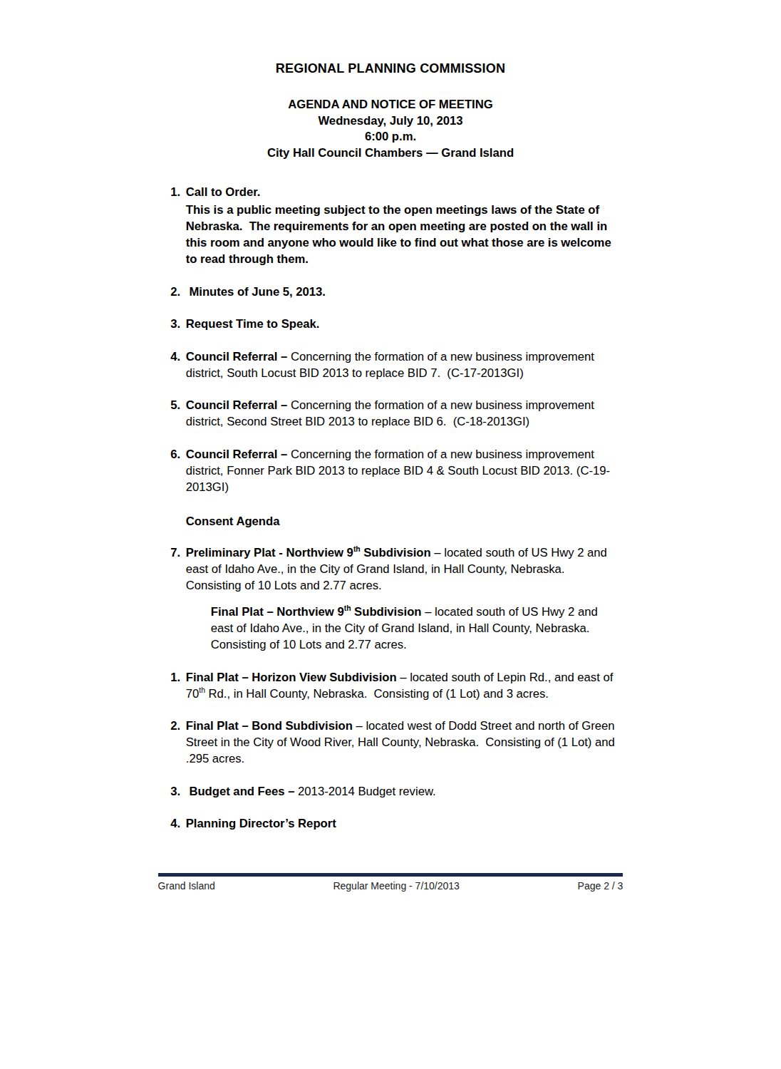REGIONAL PLANNING COMMISSION
AGENDA AND NOTICE OF MEETING
Wednesday, July 10, 2013
6:00 p.m.
City Hall Council Chambers — Grand Island
Call to Order. This is a public meeting subject to the open meetings laws of the State of Nebraska. The requirements for an open meeting are posted on the wall in this room and anyone who would like to find out what those are is welcome to read through them.
Minutes of June 5, 2013.
Request Time to Speak.
Council Referral – Concerning the formation of a new business improvement district, South Locust BID 2013 to replace BID 7. (C-17-2013GI)
Council Referral – Concerning the formation of a new business improvement district, Second Street BID 2013 to replace BID 6. (C-18-2013GI)
Council Referral – Concerning the formation of a new business improvement district, Fonner Park BID 2013 to replace BID 4 & South Locust BID 2013. (C-19-2013GI)
Consent Agenda
Preliminary Plat - Northview 9th Subdivision – located south of US Hwy 2 and east of Idaho Ave., in the City of Grand Island, in Hall County, Nebraska. Consisting of 10 Lots and 2.77 acres.
Final Plat – Northview 9th Subdivision – located south of US Hwy 2 and east of Idaho Ave., in the City of Grand Island, in Hall County, Nebraska. Consisting of 10 Lots and 2.77 acres.
Final Plat – Horizon View Subdivision – located south of Lepin Rd., and east of 70th Rd., in Hall County, Nebraska. Consisting of (1 Lot) and 3 acres.
Final Plat – Bond Subdivision – located west of Dodd Street and north of Green Street in the City of Wood River, Hall County, Nebraska. Consisting of (1 Lot) and .295 acres.
Budget and Fees – 2013-2014 Budget review.
Planning Director’s Report
Grand Island
Regular Meeting - 7/10/2013
Page 2 / 3